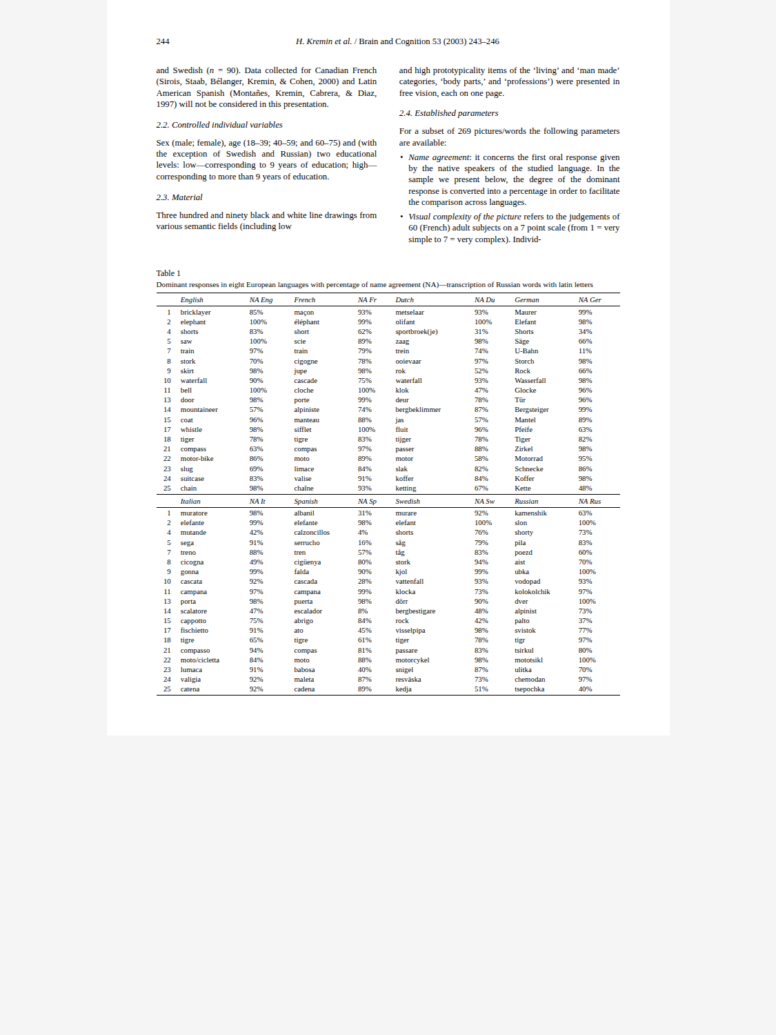244
H. Kremin et al. / Brain and Cognition 53 (2003) 243–246
and Swedish (n = 90). Data collected for Canadian French (Sirois, Staab, Bélanger, Kremin, & Cohen, 2000) and Latin American Spanish (Montañes, Kremin, Cabrera, & Diaz, 1997) will not be considered in this presentation.
2.2. Controlled individual variables
Sex (male; female), age (18–39; 40–59; and 60–75) and (with the exception of Swedish and Russian) two educational levels: low—corresponding to 9 years of education; high—corresponding to more than 9 years of education.
2.3. Material
Three hundred and ninety black and white line drawings from various semantic fields (including low
and high prototypicality items of the ‘living’ and ‘man made’ categories, ‘body parts,’ and ‘professions’) were presented in free vision, each on one page.
2.4. Established parameters
For a subset of 269 pictures/words the following parameters are available:
Name agreement: it concerns the first oral response given by the native speakers of the studied language. In the sample we present below, the degree of the dominant response is converted into a percentage in order to facilitate the comparison across languages.
Visual complexity of the picture refers to the judgements of 60 (French) adult subjects on a 7 point scale (from 1 = very simple to 7 = very complex). Individ-
Table 1
Dominant responses in eight European languages with percentage of name agreement (NA)—transcription of Russian words with latin letters
| | English | NA Eng | French | NA Fr | Dutch | NA Du | German | NA Ger |
| 1 | bricklayer | 85% | maçon | 93% | metselaar | 93% | Maurer | 99% |
| 2 | elephant | 100% | éléphant | 99% | olifant | 100% | Elefant | 98% |
| 4 | shorts | 83% | short | 62% | sportbroek(je) | 31% | Shorts | 34% |
| 5 | saw | 100% | scie | 89% | zaag | 98% | Säge | 66% |
| 7 | train | 97% | train | 79% | trein | 74% | U-Bahn | 11% |
| 8 | stork | 70% | cigogne | 78% | ooievaar | 97% | Storch | 98% |
| 9 | skirt | 98% | jupe | 98% | rok | 52% | Rock | 66% |
| 10 | waterfall | 90% | cascade | 75% | waterfall | 93% | Wasserfall | 98% |
| 11 | bell | 100% | cloche | 100% | klok | 47% | Glocke | 96% |
| 13 | door | 98% | porte | 99% | deur | 78% | Tür | 96% |
| 14 | mountaineer | 57% | alpiniste | 74% | bergbeklimmer | 87% | Bergsteiger | 99% |
| 15 | coat | 96% | manteau | 88% | jas | 57% | Mantel | 89% |
| 17 | whistle | 98% | sifflet | 100% | fluit | 96% | Pfeife | 63% |
| 18 | tiger | 78% | tigre | 83% | tijger | 78% | Tiger | 82% |
| 21 | compass | 63% | compas | 97% | passer | 88% | Zirkel | 98% |
| 22 | motor-bike | 86% | moto | 89% | motor | 58% | Motorrad | 95% |
| 23 | slug | 69% | limace | 84% | slak | 82% | Schnecke | 86% |
| 24 | suitcase | 83% | valise | 91% | koffer | 84% | Koffer | 98% |
| 25 | chain | 98% | chaîne | 93% | ketting | 67% | Kette | 48% |
| | Italian | NA It | Spanish | NA Sp | Swedish | NA Sw | Russian | NA Rus |
| 1 | muratore | 98% | albanil | 31% | murare | 92% | kamenshik | 63% |
| 2 | elefante | 99% | elefante | 98% | elefant | 100% | slon | 100% |
| 4 | mutande | 42% | calzoncillos | 4% | shorts | 76% | shorty | 73% |
| 5 | sega | 91% | serrucho | 16% | såg | 79% | pila | 83% |
| 7 | treno | 88% | tren | 57% | tåg | 83% | poezd | 60% |
| 8 | cicogna | 49% | cigüenya | 80% | stork | 94% | aist | 70% |
| 9 | gonna | 99% | falda | 90% | kjol | 99% | ubka | 100% |
| 10 | cascata | 92% | cascada | 28% | vattenfall | 93% | vodopad | 93% |
| 11 | campana | 97% | campana | 99% | klocka | 73% | kolokolchik | 97% |
| 13 | porta | 98% | puerta | 98% | dörr | 90% | dver | 100% |
| 14 | scalatore | 47% | escalador | 8% | bergbestigare | 48% | alpinist | 73% |
| 15 | cappotto | 75% | abrigo | 84% | rock | 42% | palto | 37% |
| 17 | fischietto | 91% | ato | 45% | visselpipa | 98% | svistok | 77% |
| 18 | tigre | 65% | tigre | 61% | tiger | 78% | tigr | 97% |
| 21 | compasso | 94% | compas | 81% | passare | 83% | tsirkul | 80% |
| 22 | moto/cicletta | 84% | moto | 88% | motorcykel | 98% | mototsikl | 100% |
| 23 | lumaca | 91% | babosa | 40% | snigel | 87% | ulitka | 70% |
| 24 | valigia | 92% | maleta | 87% | resväska | 73% | chemodan | 97% |
| 25 | catena | 92% | cadena | 89% | kedja | 51% | tsepochka | 40% |